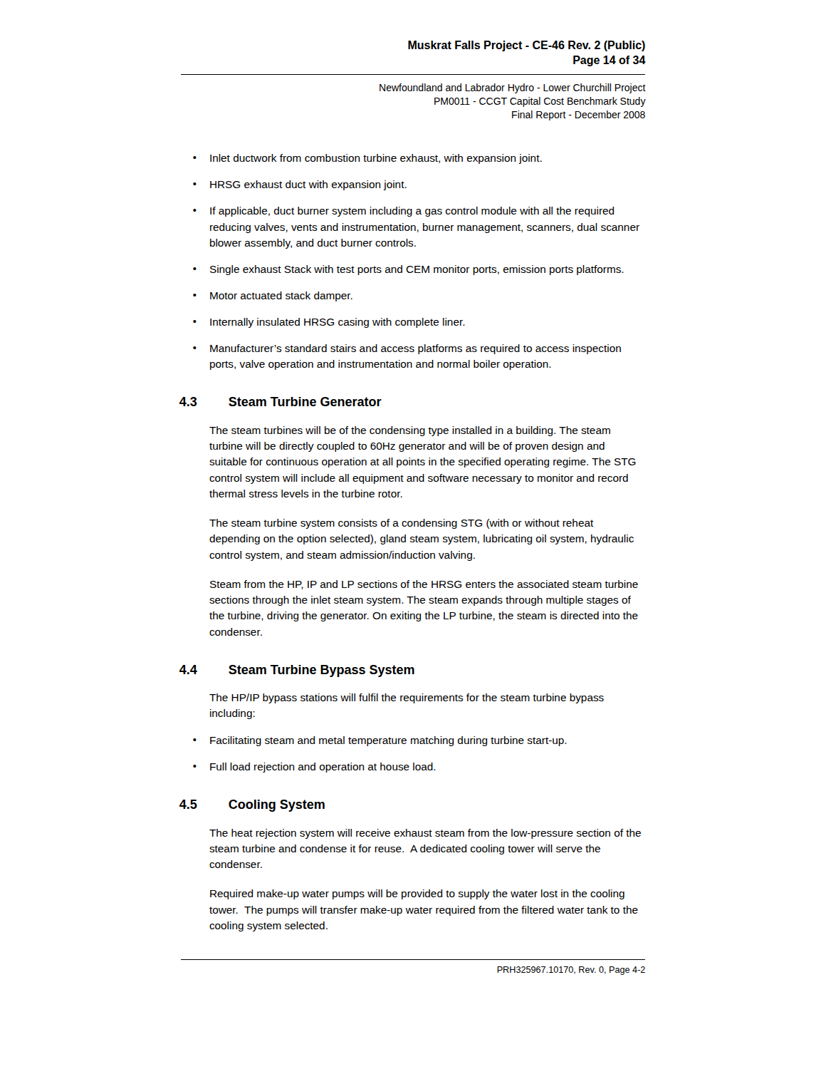Muskrat Falls Project - CE-46 Rev. 2 (Public)
Page 14 of 34
Newfoundland and Labrador Hydro - Lower Churchill Project
PM0011 - CCGT Capital Cost Benchmark Study
Final Report - December 2008
Inlet ductwork from combustion turbine exhaust, with expansion joint.
HRSG exhaust duct with expansion joint.
If applicable, duct burner system including a gas control module with all the required reducing valves, vents and instrumentation, burner management, scanners, dual scanner blower assembly, and duct burner controls.
Single exhaust Stack with test ports and CEM monitor ports, emission ports platforms.
Motor actuated stack damper.
Internally insulated HRSG casing with complete liner.
Manufacturer’s standard stairs and access platforms as required to access inspection ports, valve operation and instrumentation and normal boiler operation.
4.3 Steam Turbine Generator
The steam turbines will be of the condensing type installed in a building. The steam turbine will be directly coupled to 60Hz generator and will be of proven design and suitable for continuous operation at all points in the specified operating regime. The STG control system will include all equipment and software necessary to monitor and record thermal stress levels in the turbine rotor.
The steam turbine system consists of a condensing STG (with or without reheat depending on the option selected), gland steam system, lubricating oil system, hydraulic control system, and steam admission/induction valving.
Steam from the HP, IP and LP sections of the HRSG enters the associated steam turbine sections through the inlet steam system. The steam expands through multiple stages of the turbine, driving the generator. On exiting the LP turbine, the steam is directed into the condenser.
4.4 Steam Turbine Bypass System
The HP/IP bypass stations will fulfil the requirements for the steam turbine bypass including:
Facilitating steam and metal temperature matching during turbine start-up.
Full load rejection and operation at house load.
4.5 Cooling System
The heat rejection system will receive exhaust steam from the low-pressure section of the steam turbine and condense it for reuse. A dedicated cooling tower will serve the condenser.
Required make-up water pumps will be provided to supply the water lost in the cooling tower. The pumps will transfer make-up water required from the filtered water tank to the cooling system selected.
PRH325967.10170, Rev. 0, Page 4-2